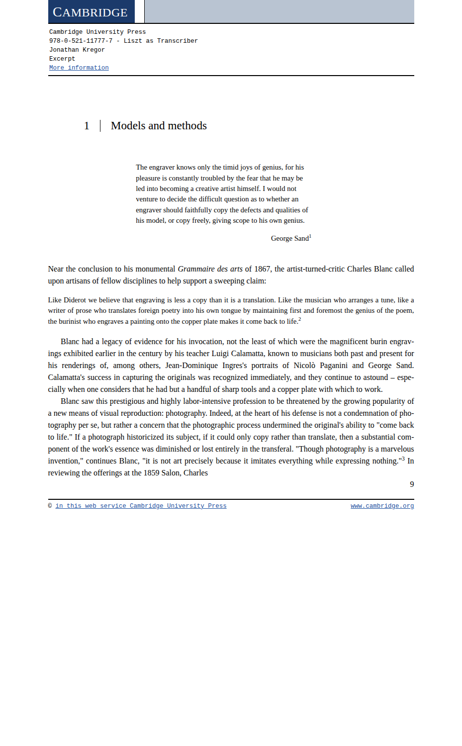CAMBRIDGE
Cambridge University Press
978-0-521-11777-7 - Liszt as Transcriber
Jonathan Kregor
Excerpt
More information
1
Models and methods
The engraver knows only the timid joys of genius, for his pleasure is constantly troubled by the fear that he may be led into becoming a creative artist himself. I would not venture to decide the difficult question as to whether an engraver should faithfully copy the defects and qualities of his model, or copy freely, giving scope to his own genius.
George Sand1
Near the conclusion to his monumental Grammaire des arts of 1867, the artist-turned-critic Charles Blanc called upon artisans of fellow disciplines to help support a sweeping claim:
Like Diderot we believe that engraving is less a copy than it is a translation. Like the musician who arranges a tune, like a writer of prose who translates foreign poetry into his own tongue by maintaining first and foremost the genius of the poem, the burinist who engraves a painting onto the copper plate makes it come back to life.2
Blanc had a legacy of evidence for his invocation, not the least of which were the magnificent burin engravings exhibited earlier in the century by his teacher Luigi Calamatta, known to musicians both past and present for his renderings of, among others, Jean-Dominique Ingres's portraits of Nicolò Paganini and George Sand. Calamatta's success in capturing the originals was recognized immediately, and they continue to astound – especially when one considers that he had but a handful of sharp tools and a copper plate with which to work.
Blanc saw this prestigious and highly labor-intensive profession to be threatened by the growing popularity of a new means of visual reproduction: photography. Indeed, at the heart of his defense is not a condemnation of photography per se, but rather a concern that the photographic process undermined the original's ability to "come back to life." If a photograph historicized its subject, if it could only copy rather than translate, then a substantial component of the work's essence was diminished or lost entirely in the transferal. "Though photography is a marvelous invention," continues Blanc, "it is not art precisely because it imitates everything while expressing nothing."3 In reviewing the offerings at the 1859 Salon, Charles
9
© in this web service Cambridge University Press
www.cambridge.org